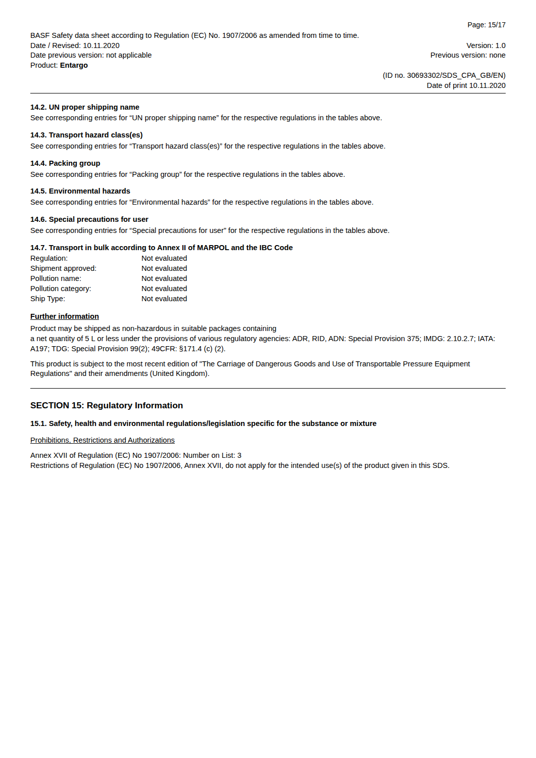Page: 15/17
BASF Safety data sheet according to Regulation (EC) No. 1907/2006 as amended from time to time.
Date / Revised: 10.11.2020
Date previous version: not applicable
Version: 1.0
Previous version: none
Product: Entargo
(ID no. 30693302/SDS_CPA_GB/EN)
Date of print 10.11.2020
14.2. UN proper shipping name
See corresponding entries for “UN proper shipping name” for the respective regulations in the tables above.
14.3. Transport hazard class(es)
See corresponding entries for “Transport hazard class(es)” for the respective regulations in the tables above.
14.4. Packing group
See corresponding entries for “Packing group” for the respective regulations in the tables above.
14.5. Environmental hazards
See corresponding entries for “Environmental hazards” for the respective regulations in the tables above.
14.6. Special precautions for user
See corresponding entries for “Special precautions for user” for the respective regulations in the tables above.
14.7. Transport in bulk according to Annex II of MARPOL and the IBC Code
| Regulation: | Not evaluated |
| Shipment approved: | Not evaluated |
| Pollution name: | Not evaluated |
| Pollution category: | Not evaluated |
| Ship Type: | Not evaluated |
Further information
Product may be shipped as non-hazardous in suitable packages containing
a net quantity of 5 L or less under the provisions of various regulatory agencies: ADR, RID, ADN: Special Provision 375; IMDG: 2.10.2.7; IATA: A197; TDG: Special Provision 99(2); 49CFR: §171.4 (c) (2).
This product is subject to the most recent edition of "The Carriage of Dangerous Goods and Use of Transportable Pressure Equipment Regulations" and their amendments (United Kingdom).
SECTION 15: Regulatory Information
15.1. Safety, health and environmental regulations/legislation specific for the substance or mixture
Prohibitions, Restrictions and Authorizations
Annex XVII of Regulation (EC) No 1907/2006: Number on List: 3
Restrictions of Regulation (EC) No 1907/2006, Annex XVII, do not apply for the intended use(s) of the product given in this SDS.